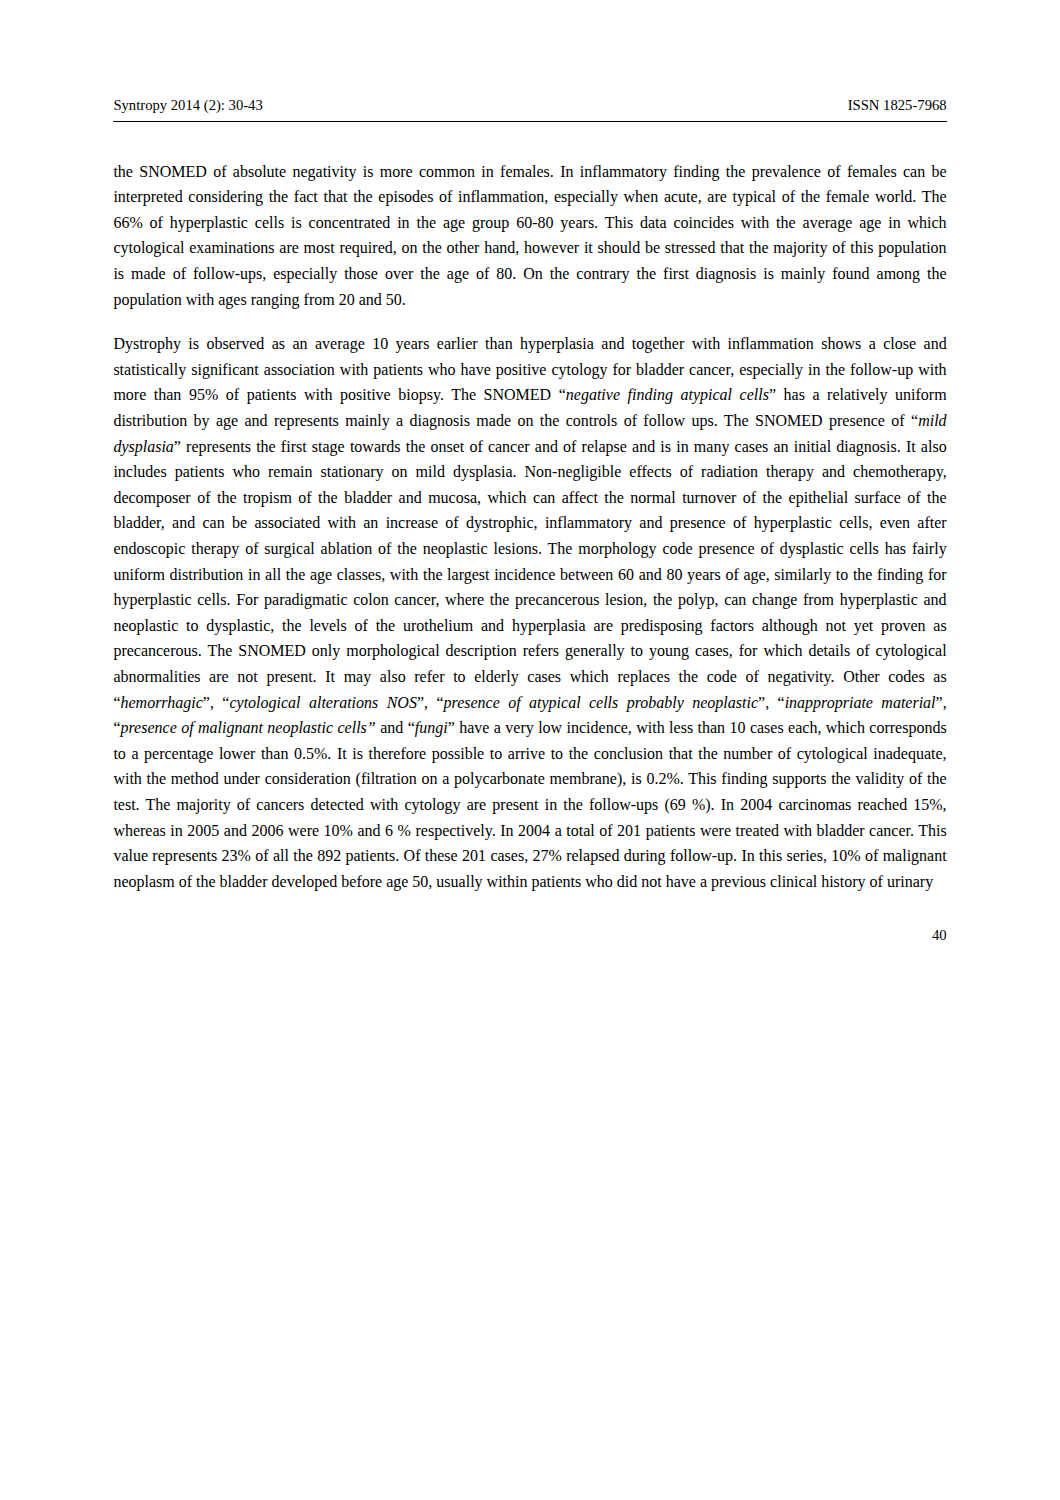Syntropy 2014 (2): 30-43
ISSN 1825-7968
the SNOMED of absolute negativity is more common in females. In inflammatory finding the prevalence of females can be interpreted considering the fact that the episodes of inflammation, especially when acute, are typical of the female world. The 66% of hyperplastic cells is concentrated in the age group 60-80 years. This data coincides with the average age in which cytological examinations are most required, on the other hand, however it should be stressed that the majority of this population is made of follow-ups, especially those over the age of 80. On the contrary the first diagnosis is mainly found among the population with ages ranging from 20 and 50.
Dystrophy is observed as an average 10 years earlier than hyperplasia and together with inflammation shows a close and statistically significant association with patients who have positive cytology for bladder cancer, especially in the follow-up with more than 95% of patients with positive biopsy. The SNOMED “negative finding atypical cells” has a relatively uniform distribution by age and represents mainly a diagnosis made on the controls of follow ups. The SNOMED presence of “mild dysplasia” represents the first stage towards the onset of cancer and of relapse and is in many cases an initial diagnosis. It also includes patients who remain stationary on mild dysplasia. Non-negligible effects of radiation therapy and chemotherapy, decomposer of the tropism of the bladder and mucosa, which can affect the normal turnover of the epithelial surface of the bladder, and can be associated with an increase of dystrophic, inflammatory and presence of hyperplastic cells, even after endoscopic therapy of surgical ablation of the neoplastic lesions. The morphology code presence of dysplastic cells has fairly uniform distribution in all the age classes, with the largest incidence between 60 and 80 years of age, similarly to the finding for hyperplastic cells. For paradigmatic colon cancer, where the precancerous lesion, the polyp, can change from hyperplastic and neoplastic to dysplastic, the levels of the urothelium and hyperplasia are predisposing factors although not yet proven as precancerous. The SNOMED only morphological description refers generally to young cases, for which details of cytological abnormalities are not present. It may also refer to elderly cases which replaces the code of negativity. Other codes as “hemorrhagic”, “cytological alterations NOS”, “presence of atypical cells probably neoplastic”, “inappropriate material”, “presence of malignant neoplastic cells” and “fungi” have a very low incidence, with less than 10 cases each, which corresponds to a percentage lower than 0.5%. It is therefore possible to arrive to the conclusion that the number of cytological inadequate, with the method under consideration (filtration on a polycarbonate membrane), is 0.2%. This finding supports the validity of the test. The majority of cancers detected with cytology are present in the follow-ups (69 %). In 2004 carcinomas reached 15%, whereas in 2005 and 2006 were 10% and 6 % respectively. In 2004 a total of 201 patients were treated with bladder cancer. This value represents 23% of all the 892 patients. Of these 201 cases, 27% relapsed during follow-up. In this series, 10% of malignant neoplasm of the bladder developed before age 50, usually within patients who did not have a previous clinical history of urinary
40